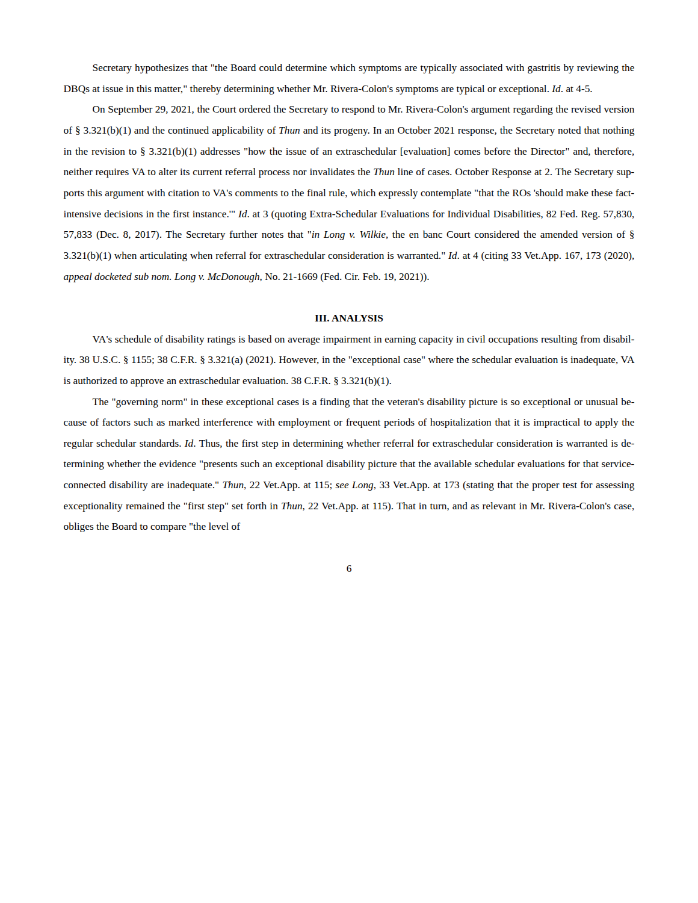Secretary hypothesizes that "the Board could determine which symptoms are typically associated with gastritis by reviewing the DBQs at issue in this matter," thereby determining whether Mr. Rivera-Colon's symptoms are typical or exceptional. Id. at 4-5.
On September 29, 2021, the Court ordered the Secretary to respond to Mr. Rivera-Colon's argument regarding the revised version of § 3.321(b)(1) and the continued applicability of Thun and its progeny. In an October 2021 response, the Secretary noted that nothing in the revision to § 3.321(b)(1) addresses "how the issue of an extraschedular [evaluation] comes before the Director" and, therefore, neither requires VA to alter its current referral process nor invalidates the Thun line of cases. October Response at 2. The Secretary supports this argument with citation to VA's comments to the final rule, which expressly contemplate "that the ROs 'should make these fact-intensive decisions in the first instance.'" Id. at 3 (quoting Extra-Schedular Evaluations for Individual Disabilities, 82 Fed. Reg. 57,830, 57,833 (Dec. 8, 2017). The Secretary further notes that "in Long v. Wilkie, the en banc Court considered the amended version of § 3.321(b)(1) when articulating when referral for extraschedular consideration is warranted." Id. at 4 (citing 33 Vet.App. 167, 173 (2020), appeal docketed sub nom. Long v. McDonough, No. 21-1669 (Fed. Cir. Feb. 19, 2021)).
III. ANALYSIS
VA's schedule of disability ratings is based on average impairment in earning capacity in civil occupations resulting from disability. 38 U.S.C. § 1155; 38 C.F.R. § 3.321(a) (2021). However, in the "exceptional case" where the schedular evaluation is inadequate, VA is authorized to approve an extraschedular evaluation. 38 C.F.R. § 3.321(b)(1).
The "governing norm" in these exceptional cases is a finding that the veteran's disability picture is so exceptional or unusual because of factors such as marked interference with employment or frequent periods of hospitalization that it is impractical to apply the regular schedular standards. Id. Thus, the first step in determining whether referral for extraschedular consideration is warranted is determining whether the evidence "presents such an exceptional disability picture that the available schedular evaluations for that service-connected disability are inadequate." Thun, 22 Vet.App. at 115; see Long, 33 Vet.App. at 173 (stating that the proper test for assessing exceptionality remained the "first step" set forth in Thun, 22 Vet.App. at 115). That in turn, and as relevant in Mr. Rivera-Colon's case, obliges the Board to compare "the level of
6